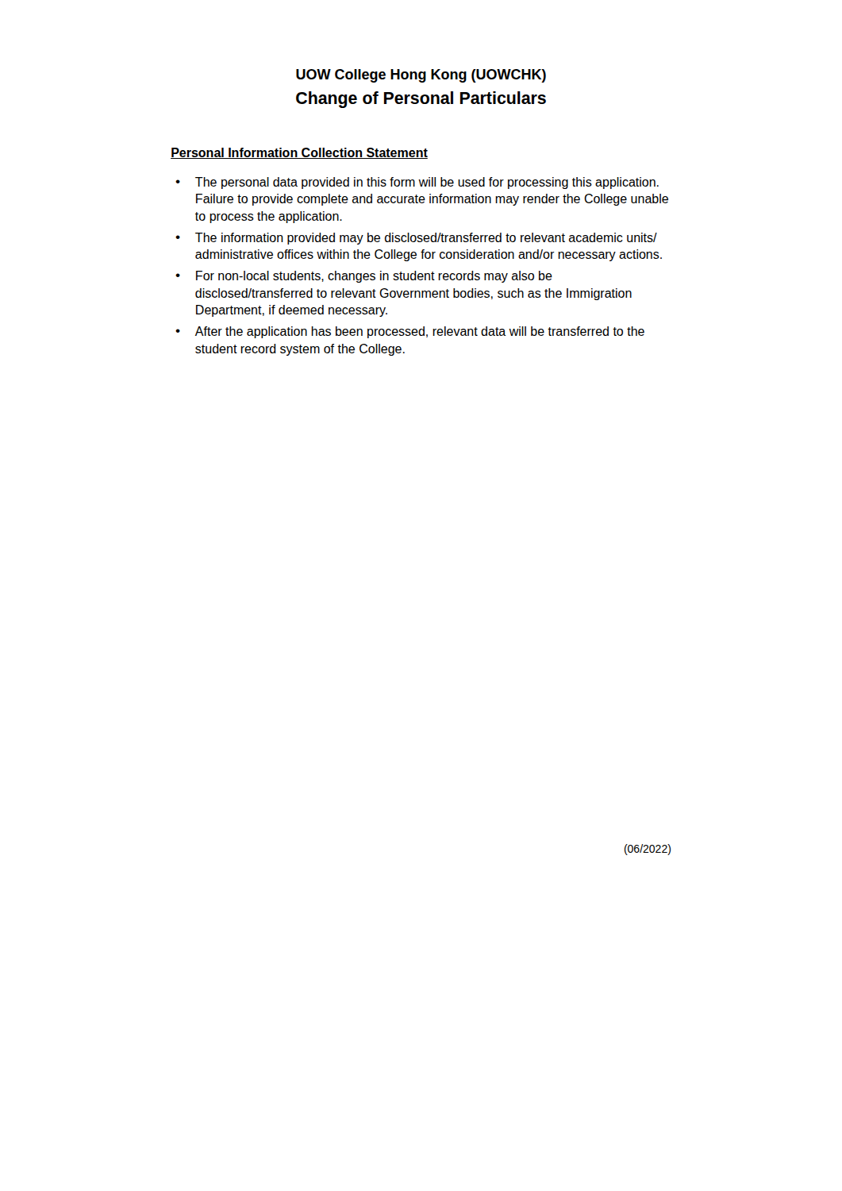UOW College Hong Kong (UOWCHK)
Change of Personal Particulars
Personal Information Collection Statement
The personal data provided in this form will be used for processing this application. Failure to provide complete and accurate information may render the College unable to process the application.
The information provided may be disclosed/transferred to relevant academic units/ administrative offices within the College for consideration and/or necessary actions.
For non-local students, changes in student records may also be disclosed/transferred to relevant Government bodies, such as the Immigration Department, if deemed necessary.
After the application has been processed, relevant data will be transferred to the student record system of the College.
(06/2022)